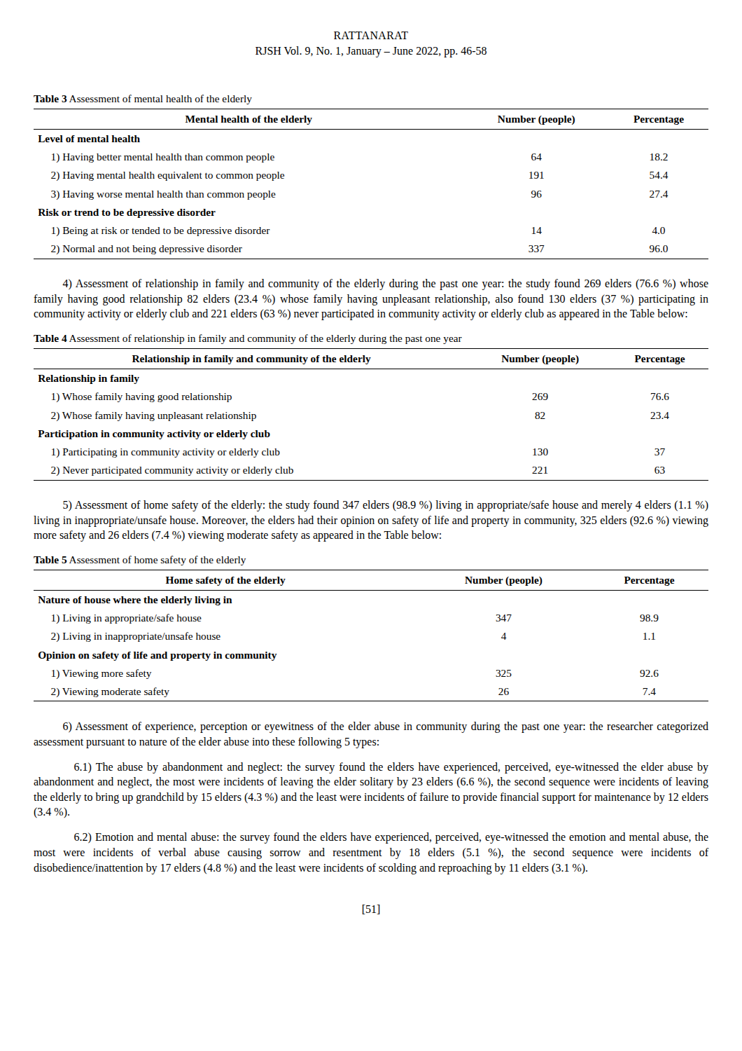RATTANARAT
RJSH Vol. 9, No. 1, January – June 2022, pp. 46-58
Table 3 Assessment of mental health of the elderly
| Mental health of the elderly | Number (people) | Percentage |
| --- | --- | --- |
| Level of mental health |
| 1) Having better mental health than common people | 64 | 18.2 |
| 2) Having mental health equivalent to common people | 191 | 54.4 |
| 3) Having worse mental health than common people | 96 | 27.4 |
| Risk or trend to be depressive disorder |
| 1) Being at risk or tended to be depressive disorder | 14 | 4.0 |
| 2) Normal and not being depressive disorder | 337 | 96.0 |
4) Assessment of relationship in family and community of the elderly during the past one year: the study found 269 elders (76.6 %) whose family having good relationship 82 elders (23.4 %) whose family having unpleasant relationship, also found 130 elders (37 %) participating in community activity or elderly club and 221 elders (63 %) never participated in community activity or elderly club as appeared in the Table below:
Table 4 Assessment of relationship in family and community of the elderly during the past one year
| Relationship in family and community of the elderly | Number (people) | Percentage |
| --- | --- | --- |
| Relationship in family |
| 1) Whose family having good relationship | 269 | 76.6 |
| 2) Whose family having unpleasant relationship | 82 | 23.4 |
| Participation in community activity or elderly club |
| 1) Participating in community activity or elderly club | 130 | 37 |
| 2) Never participated community activity or elderly club | 221 | 63 |
5) Assessment of home safety of the elderly: the study found 347 elders (98.9 %) living in appropriate/safe house and merely 4 elders (1.1 %) living in inappropriate/unsafe house. Moreover, the elders had their opinion on safety of life and property in community, 325 elders (92.6 %) viewing more safety and 26 elders (7.4 %) viewing moderate safety as appeared in the Table below:
Table 5 Assessment of home safety of the elderly
| Home safety of the elderly | Number (people) | Percentage |
| --- | --- | --- |
| Nature of house where the elderly living in |
| 1) Living in appropriate/safe house | 347 | 98.9 |
| 2) Living in inappropriate/unsafe house | 4 | 1.1 |
| Opinion on safety of life and property in community |
| 1) Viewing more safety | 325 | 92.6 |
| 2) Viewing moderate safety | 26 | 7.4 |
6) Assessment of experience, perception or eyewitness of the elder abuse in community during the past one year: the researcher categorized assessment pursuant to nature of the elder abuse into these following 5 types:
6.1) The abuse by abandonment and neglect: the survey found the elders have experienced, perceived, eye-witnessed the elder abuse by abandonment and neglect, the most were incidents of leaving the elder solitary by 23 elders (6.6 %), the second sequence were incidents of leaving the elderly to bring up grandchild by 15 elders (4.3 %) and the least were incidents of failure to provide financial support for maintenance by 12 elders (3.4 %).
6.2) Emotion and mental abuse: the survey found the elders have experienced, perceived, eye-witnessed the emotion and mental abuse, the most were incidents of verbal abuse causing sorrow and resentment by 18 elders (5.1 %), the second sequence were incidents of disobedience/inattention by 17 elders (4.8 %) and the least were incidents of scolding and reproaching by 11 elders (3.1 %).
[51]